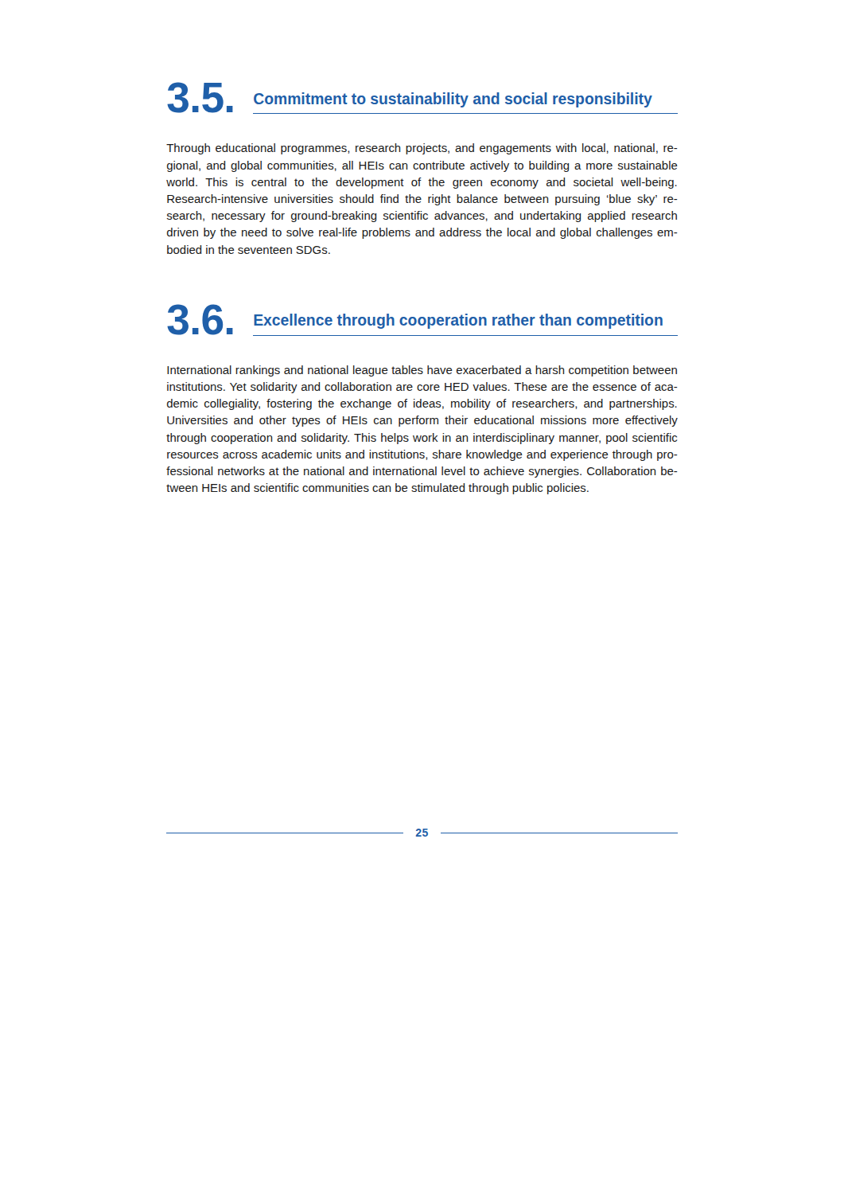3.5.
Commitment to sustainability and social responsibility
Through educational programmes, research projects, and engagements with local, national, regional, and global communities, all HEIs can contribute actively to building a more sustainable world. This is central to the development of the green economy and societal well-being. Research-intensive universities should find the right balance between pursuing ‘blue sky’ research, necessary for ground-breaking scientific advances, and undertaking applied research driven by the need to solve real-life problems and address the local and global challenges embodied in the seventeen SDGs.
3.6.
Excellence through cooperation rather than competition
International rankings and national league tables have exacerbated a harsh competition between institutions. Yet solidarity and collaboration are core HED values. These are the essence of academic collegiality, fostering the exchange of ideas, mobility of researchers, and partnerships. Universities and other types of HEIs can perform their educational missions more effectively through cooperation and solidarity. This helps work in an interdisciplinary manner, pool scientific resources across academic units and institutions, share knowledge and experience through professional networks at the national and international level to achieve synergies. Collaboration between HEIs and scientific communities can be stimulated through public policies.
25